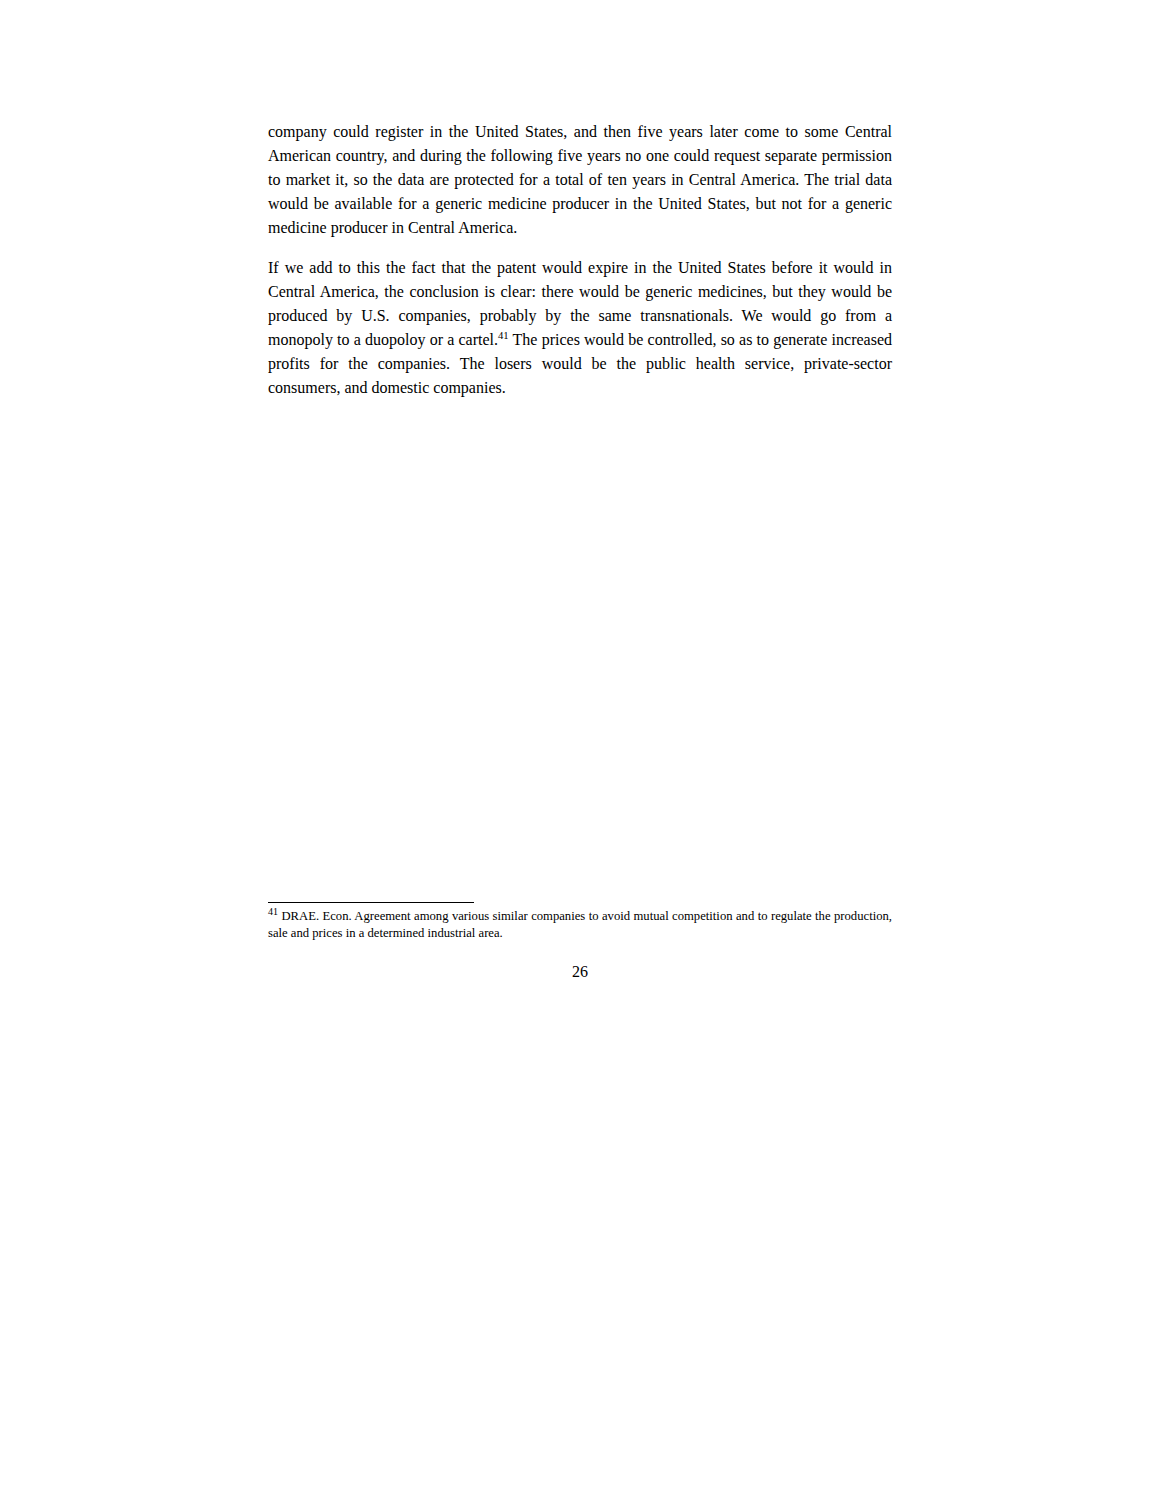company could register in the United States, and then five years later come to some Central American country, and during the following five years no one could request separate permission to market it, so the data are protected for a total of ten years in Central America. The trial data would be available for a generic medicine producer in the United States, but not for a generic medicine producer in Central America.
If we add to this the fact that the patent would expire in the United States before it would in Central America, the conclusion is clear: there would be generic medicines, but they would be produced by U.S. companies, probably by the same transnationals. We would go from a monopoly to a duopoloy or a cartel.41 The prices would be controlled, so as to generate increased profits for the companies. The losers would be the public health service, private-sector consumers, and domestic companies.
41 DRAE. Econ. Agreement among various similar companies to avoid mutual competition and to regulate the production, sale and prices in a determined industrial area.
26